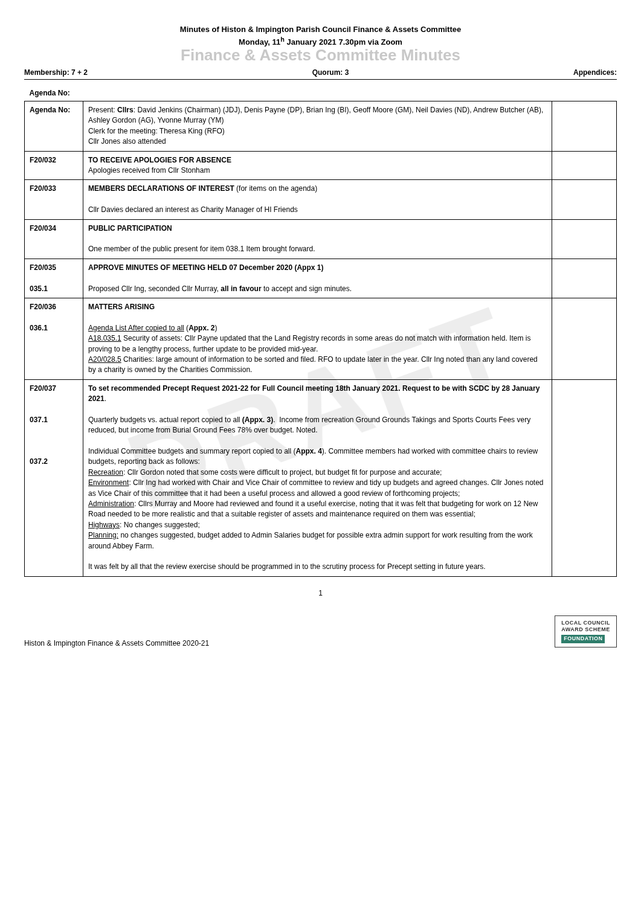DRAFT
Minutes of Histon & Impington Parish Council Finance & Assets Committee
Monday, 11h January 2021 7.30pm via Zoom
Finance & Assets Committee Minutes
Membership: 7 + 2 Quorum: 3 Appendices:
| Agenda No: | | |
| Agenda No: | Present: Cllrs : David Jenkins (Chairman) (JDJ), Denis Payne (DP), Brian Ing (BI), Geoff Moore (GM), Neil Davies (ND), Andrew Butcher (AB), Ashley Gordon (AG), Yvonne Murray (YM) Clerk for the meeting: Theresa King (RFO) Cllr Jones also attended | |
| F20/032 | TO RECEIVE APOLOGIES FOR ABSENCE Apologies received from Cllr Stonham | |
| F20/033 | MEMBERS DECLARATIONS OF INTEREST (for items on the agenda) Cllr Davies declared an interest as Charity Manager of HI Friends | |
| F20/034 | PUBLIC PARTICIPATION One member of the public present for item 038.1 Item brought forward. | |
| F20/035 035.1 | APPROVE MINUTES OF MEETING HELD 07 December 2020 (Appx 1) Proposed Cllr Ing, seconded Cllr Murray, all in favour to accept and sign minutes. | |
| F20/036 036.1 | MATTERS ARISING Agenda List After copied to all ( Appx. 2 ) A18.035.1 Security of assets: Cllr Payne updated that the Land Registry records in some areas do not match with information held. Item is proving to be a lengthy process, further update to be provided mid-year. A20/028.5 Charities: large amount of information to be sorted and filed. RFO to update later in the year. Cllr Ing noted than any land covered by a charity is owned by the Charities Commission. | |
| F20/037 037.1 037.2 | To set recommended Precept Request 2021-22 for Full Council meeting 18th January 2021. Request to be with SCDC by 28 January 2021 . Quarterly budgets vs. actual report copied to all (Appx. 3) . Income from recreation Ground Grounds Takings and Sports Courts Fees very reduced, but income from Burial Ground Fees 78% over budget. Noted. Individual Committee budgets and summary report copied to all ( Appx. 4 ). Committee members had worked with committee chairs to review budgets, reporting back as follows: Recreation : Cllr Gordon noted that some costs were difficult to project, but budget fit for purpose and accurate; Environment : Cllr Ing had worked with Chair and Vice Chair of committee to review and tidy up budgets and agreed changes. Cllr Jones noted as Vice Chair of this committee that it had been a useful process and allowed a good review of forthcoming projects; Administration : Cllrs Murray and Moore had reviewed and found it a useful exercise, noting that it was felt that budgeting for work on 12 New Road needed to be more realistic and that a suitable register of assets and maintenance required on them was essential; Highways : No changes suggested; Planning: no changes suggested, budget added to Admin Salaries budget for possible extra admin support for work resulting from the work around Abbey Farm. It was felt by all that the review exercise should be programmed in to the scrutiny process for Precept setting in future years. | |
1
Histon & Impington Finance & Assets Committee 2020-21
LOCAL COUNCIL
AWARD SCHEME
FOUNDATION